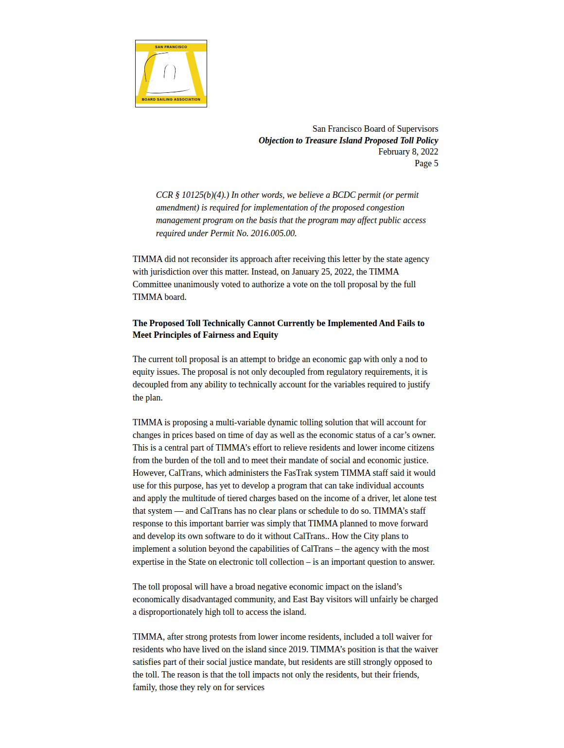SAN FRANCISCO
BOARD SAILING ASSOCIATION
San Francisco Board of Supervisors
Objection to Treasure Island Proposed Toll Policy
February 8, 2022
Page 5
CCR § 10125(b)(4).) In other words, we believe a BCDC permit (or permit amendment) is required for implementation of the proposed congestion management program on the basis that the program may affect public access required under Permit No. 2016.005.00.
TIMMA did not reconsider its approach after receiving this letter by the state agency with jurisdiction over this matter. Instead, on January 25, 2022, the TIMMA Committee unanimously voted to authorize a vote on the toll proposal by the full TIMMA board.
The Proposed Toll Technically Cannot Currently be Implemented And Fails to Meet Principles of Fairness and Equity
The current toll proposal is an attempt to bridge an economic gap with only a nod to equity issues. The proposal is not only decoupled from regulatory requirements, it is decoupled from any ability to technically account for the variables required to justify the plan.
TIMMA is proposing a multi-variable dynamic tolling solution that will account for changes in prices based on time of day as well as the economic status of a car’s owner. This is a central part of TIMMA’s effort to relieve residents and lower income citizens from the burden of the toll and to meet their mandate of social and economic justice. However, CalTrans, which administers the FasTrak system TIMMA staff said it would use for this purpose, has yet to develop a program that can take individual accounts and apply the multitude of tiered charges based on the income of a driver, let alone test that system — and CalTrans has no clear plans or schedule to do so. TIMMA’s staff response to this important barrier was simply that TIMMA planned to move forward and develop its own software to do it without CalTrans.. How the City plans to implement a solution beyond the capabilities of CalTrans – the agency with the most expertise in the State on electronic toll collection – is an important question to answer.
The toll proposal will have a broad negative economic impact on the island’s economically disadvantaged community, and East Bay visitors will unfairly be charged a disproportionately high toll to access the island.
TIMMA, after strong protests from lower income residents, included a toll waiver for residents who have lived on the island since 2019. TIMMA’s position is that the waiver satisfies part of their social justice mandate, but residents are still strongly opposed to the toll. The reason is that the toll impacts not only the residents, but their friends, family, those they rely on for services